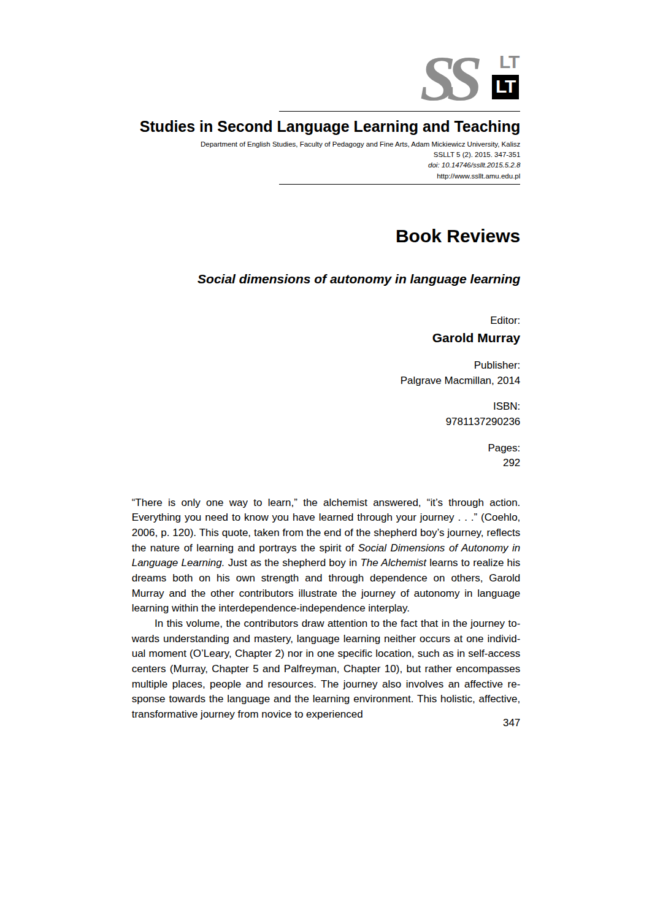SS LT LT
Studies in Second Language Learning and Teaching
Department of English Studies, Faculty of Pedagogy and Fine Arts, Adam Mickiewicz University, Kalisz
SSLLT 5 (2). 2015. 347-351
doi: 10.14746/ssllt.2015.5.2.8
http://www.ssllt.amu.edu.pl
Book Reviews
Social dimensions of autonomy in language learning
Editor:
Garold Murray
Publisher:
Palgrave Macmillan, 2014
ISBN:
9781137290236
Pages:
292
“There is only one way to learn,” the alchemist answered, “it’s through action. Everything you need to know you have learned through your journey . . .” (Coehlo, 2006, p. 120). This quote, taken from the end of the shepherd boy’s journey, reflects the nature of learning and portrays the spirit of Social Dimensions of Autonomy in Language Learning. Just as the shepherd boy in The Alchemist learns to realize his dreams both on his own strength and through dependence on others, Garold Murray and the other contributors illustrate the journey of autonomy in language learning within the interdependence-independence interplay.
In this volume, the contributors draw attention to the fact that in the journey towards understanding and mastery, language learning neither occurs at one individual moment (O’Leary, Chapter 2) nor in one specific location, such as in self-access centers (Murray, Chapter 5 and Palfreyman, Chapter 10), but rather encompasses multiple places, people and resources. The journey also involves an affective response towards the language and the learning environment. This holistic, affective, transformative journey from novice to experienced
347